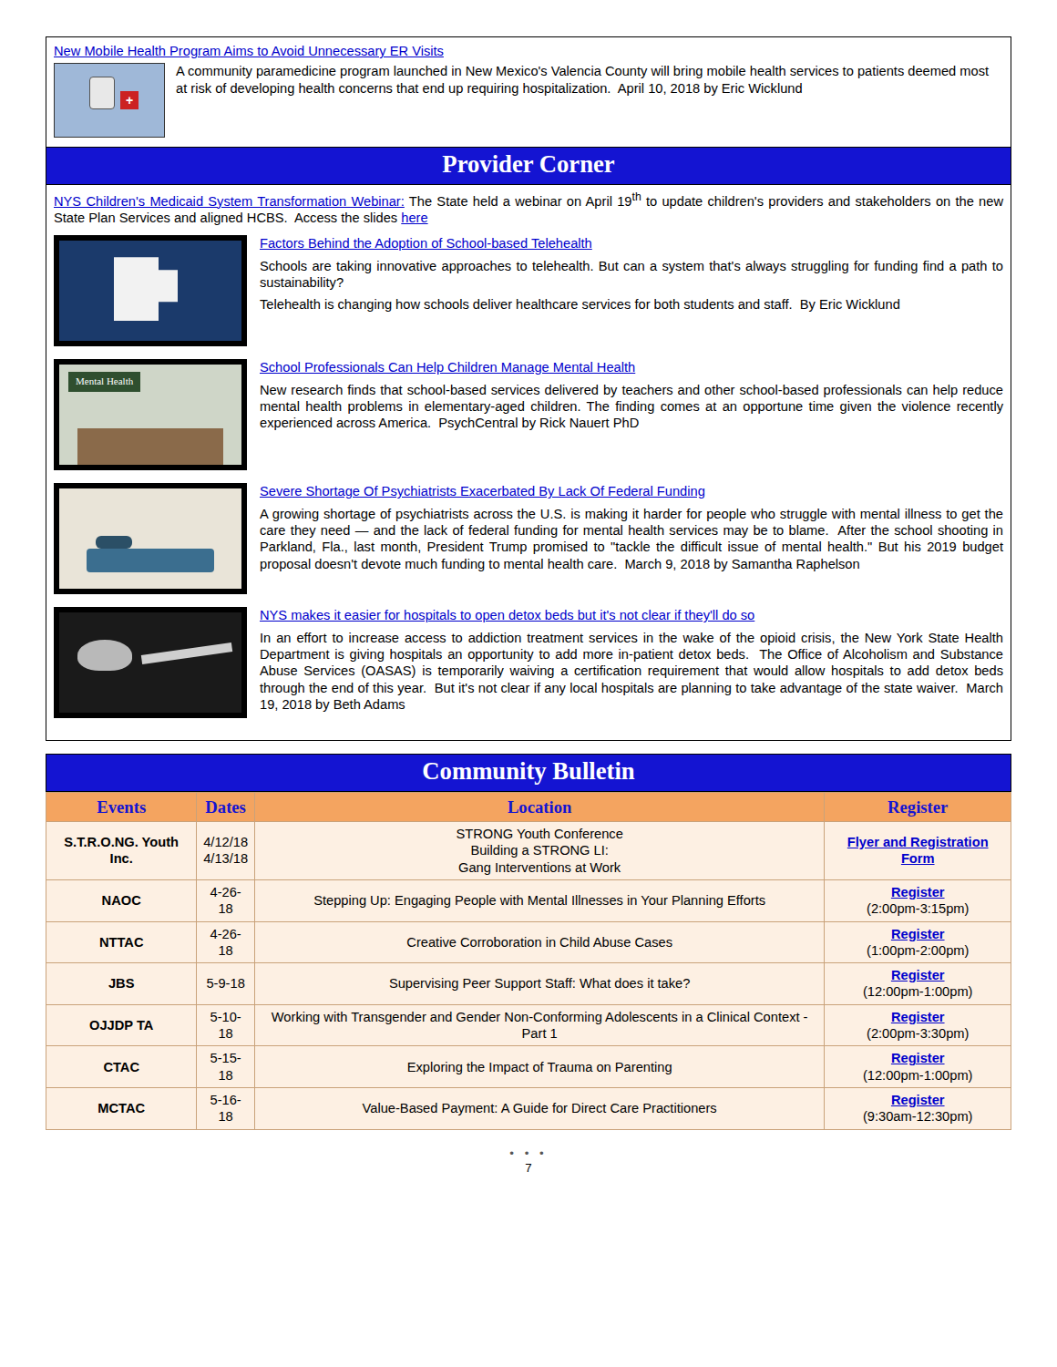New Mobile Health Program Aims to Avoid Unnecessary ER Visits
A community paramedicine program launched in New Mexico's Valencia County will bring mobile health services to patients deemed most at risk of developing health concerns that end up requiring hospitalization. April 10, 2018 by Eric Wicklund
Provider Corner
NYS Children's Medicaid System Transformation Webinar: The State held a webinar on April 19th to update children's providers and stakeholders on the new State Plan Services and aligned HCBS. Access the slides here
Factors Behind the Adoption of School-based Telehealth
Schools are taking innovative approaches to telehealth. But can a system that's always struggling for funding find a path to sustainability?
Telehealth is changing how schools deliver healthcare services for both students and staff. By Eric Wicklund
School Professionals Can Help Children Manage Mental Health
New research finds that school-based services delivered by teachers and other school-based professionals can help reduce mental health problems in elementary-aged children. The finding comes at an opportune time given the violence recently experienced across America. PsychCentral by Rick Nauert PhD
Severe Shortage Of Psychiatrists Exacerbated By Lack Of Federal Funding
A growing shortage of psychiatrists across the U.S. is making it harder for people who struggle with mental illness to get the care they need — and the lack of federal funding for mental health services may be to blame. After the school shooting in Parkland, Fla., last month, President Trump promised to "tackle the difficult issue of mental health." But his 2019 budget proposal doesn't devote much funding to mental health care. March 9, 2018 by Samantha Raphelson
NYS makes it easier for hospitals to open detox beds but it's not clear if they'll do so
In an effort to increase access to addiction treatment services in the wake of the opioid crisis, the New York State Health Department is giving hospitals an opportunity to add more in-patient detox beds. The Office of Alcoholism and Substance Abuse Services (OASAS) is temporarily waiving a certification requirement that would allow hospitals to add detox beds through the end of this year. But it's not clear if any local hospitals are planning to take advantage of the state waiver. March 19, 2018 by Beth Adams
Community Bulletin
| Events | Dates | Location | Register |
| --- | --- | --- | --- |
| S.T.R.O.NG. Youth Inc. | 4/12/18 4/13/18 | STRONG Youth Conference Building a STRONG LI: Gang Interventions at Work | Flyer and Registration Form |
| NAOC | 4-26-18 | Stepping Up: Engaging People with Mental Illnesses in Your Planning Efforts | Register (2:00pm-3:15pm) |
| NTTAC | 4-26-18 | Creative Corroboration in Child Abuse Cases | Register (1:00pm-2:00pm) |
| JBS | 5-9-18 | Supervising Peer Support Staff: What does it take? | Register (12:00pm-1:00pm) |
| OJJDP TA | 5-10-18 | Working with Transgender and Gender Non-Conforming Adolescents in a Clinical Context - Part 1 | Register (2:00pm-3:30pm) |
| CTAC | 5-15-18 | Exploring the Impact of Trauma on Parenting | Register (12:00pm-1:00pm) |
| MCTAC | 5-16-18 | Value-Based Payment: A Guide for Direct Care Practitioners | Register (9:30am-12:30pm) |
• • •
7